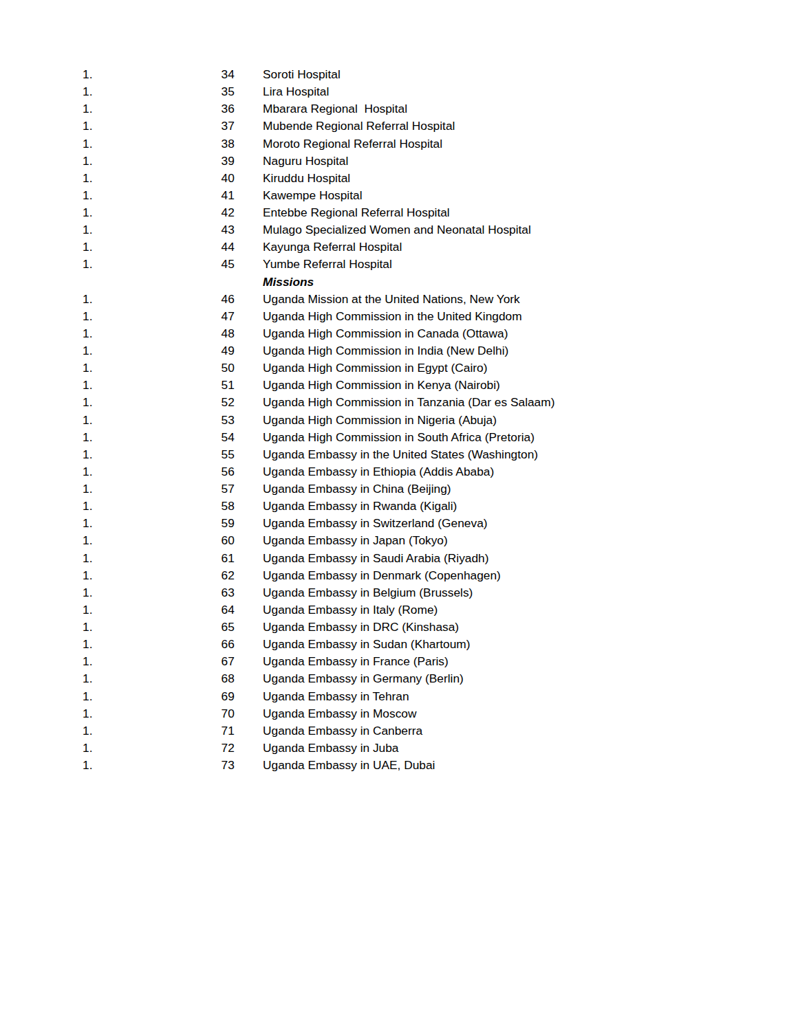| 1. | 34 | Soroti Hospital |
| 1. | 35 | Lira Hospital |
| 1. | 36 | Mbarara Regional Hospital |
| 1. | 37 | Mubende Regional Referral Hospital |
| 1. | 38 | Moroto Regional Referral Hospital |
| 1. | 39 | Naguru Hospital |
| 1. | 40 | Kiruddu Hospital |
| 1. | 41 | Kawempe Hospital |
| 1. | 42 | Entebbe Regional Referral Hospital |
| 1. | 43 | Mulago Specialized Women and Neonatal Hospital |
| 1. | 44 | Kayunga Referral Hospital |
| 1. | 45 | Yumbe Referral Hospital |
| | | Missions |
| 1. | 46 | Uganda Mission at the United Nations, New York |
| 1. | 47 | Uganda High Commission in the United Kingdom |
| 1. | 48 | Uganda High Commission in Canada (Ottawa) |
| 1. | 49 | Uganda High Commission in India (New Delhi) |
| 1. | 50 | Uganda High Commission in Egypt (Cairo) |
| 1. | 51 | Uganda High Commission in Kenya (Nairobi) |
| 1. | 52 | Uganda High Commission in Tanzania (Dar es Salaam) |
| 1. | 53 | Uganda High Commission in Nigeria (Abuja) |
| 1. | 54 | Uganda High Commission in South Africa (Pretoria) |
| 1. | 55 | Uganda Embassy in the United States (Washington) |
| 1. | 56 | Uganda Embassy in Ethiopia (Addis Ababa) |
| 1. | 57 | Uganda Embassy in China (Beijing) |
| 1. | 58 | Uganda Embassy in Rwanda (Kigali) |
| 1. | 59 | Uganda Embassy in Switzerland (Geneva) |
| 1. | 60 | Uganda Embassy in Japan (Tokyo) |
| 1. | 61 | Uganda Embassy in Saudi Arabia (Riyadh) |
| 1. | 62 | Uganda Embassy in Denmark (Copenhagen) |
| 1. | 63 | Uganda Embassy in Belgium (Brussels) |
| 1. | 64 | Uganda Embassy in Italy (Rome) |
| 1. | 65 | Uganda Embassy in DRC (Kinshasa) |
| 1. | 66 | Uganda Embassy in Sudan (Khartoum) |
| 1. | 67 | Uganda Embassy in France (Paris) |
| 1. | 68 | Uganda Embassy in Germany (Berlin) |
| 1. | 69 | Uganda Embassy in Tehran |
| 1. | 70 | Uganda Embassy in Moscow |
| 1. | 71 | Uganda Embassy in Canberra |
| 1. | 72 | Uganda Embassy in Juba |
| 1. | 73 | Uganda Embassy in UAE, Dubai |